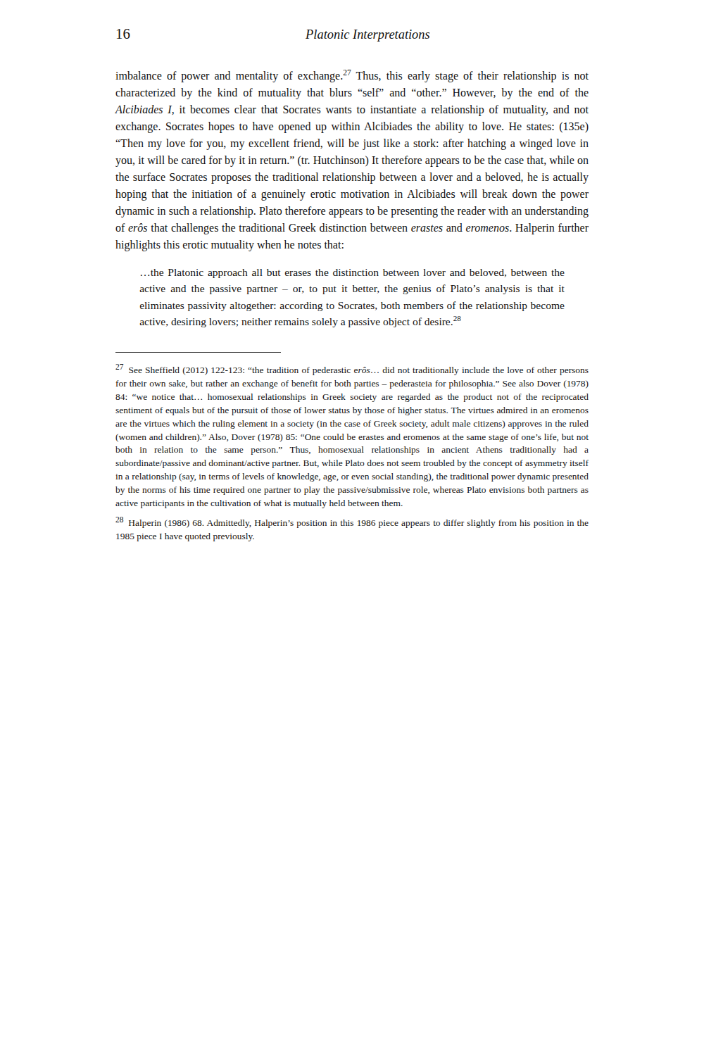16 Platonic Interpretations
imbalance of power and mentality of exchange.27 Thus, this early stage of their relationship is not characterized by the kind of mutuality that blurs “self” and “other.” However, by the end of the Alcibiades I, it becomes clear that Socrates wants to instantiate a relationship of mutuality, and not exchange. Socrates hopes to have opened up within Alcibiades the ability to love. He states: (135e) “Then my love for you, my excellent friend, will be just like a stork: after hatching a winged love in you, it will be cared for by it in return.” (tr. Hutchinson) It therefore appears to be the case that, while on the surface Socrates proposes the traditional relationship between a lover and a beloved, he is actually hoping that the initiation of a genuinely erotic motivation in Alcibiades will break down the power dynamic in such a relationship. Plato therefore appears to be presenting the reader with an understanding of erôs that challenges the traditional Greek distinction between erastes and eromenos. Halperin further highlights this erotic mutuality when he notes that:
…the Platonic approach all but erases the distinction between lover and beloved, between the active and the passive partner – or, to put it better, the genius of Plato’s analysis is that it eliminates passivity altogether: according to Socrates, both members of the relationship become active, desiring lovers; neither remains solely a passive object of desire.28
27 See Sheffield (2012) 122-123: “the tradition of pederastic erôs… did not traditionally include the love of other persons for their own sake, but rather an exchange of benefit for both parties – pederasteia for philosophia.” See also Dover (1978) 84: “we notice that… homosexual relationships in Greek society are regarded as the product not of the reciprocated sentiment of equals but of the pursuit of those of lower status by those of higher status. The virtues admired in an eromenos are the virtues which the ruling element in a society (in the case of Greek society, adult male citizens) approves in the ruled (women and children).” Also, Dover (1978) 85: “One could be erastes and eromenos at the same stage of one’s life, but not both in relation to the same person.” Thus, homosexual relationships in ancient Athens traditionally had a subordinate/passive and dominant/active partner. But, while Plato does not seem troubled by the concept of asymmetry itself in a relationship (say, in terms of levels of knowledge, age, or even social standing), the traditional power dynamic presented by the norms of his time required one partner to play the passive/submissive role, whereas Plato envisions both partners as active participants in the cultivation of what is mutually held between them.
28 Halperin (1986) 68. Admittedly, Halperin’s position in this 1986 piece appears to differ slightly from his position in the 1985 piece I have quoted previously.